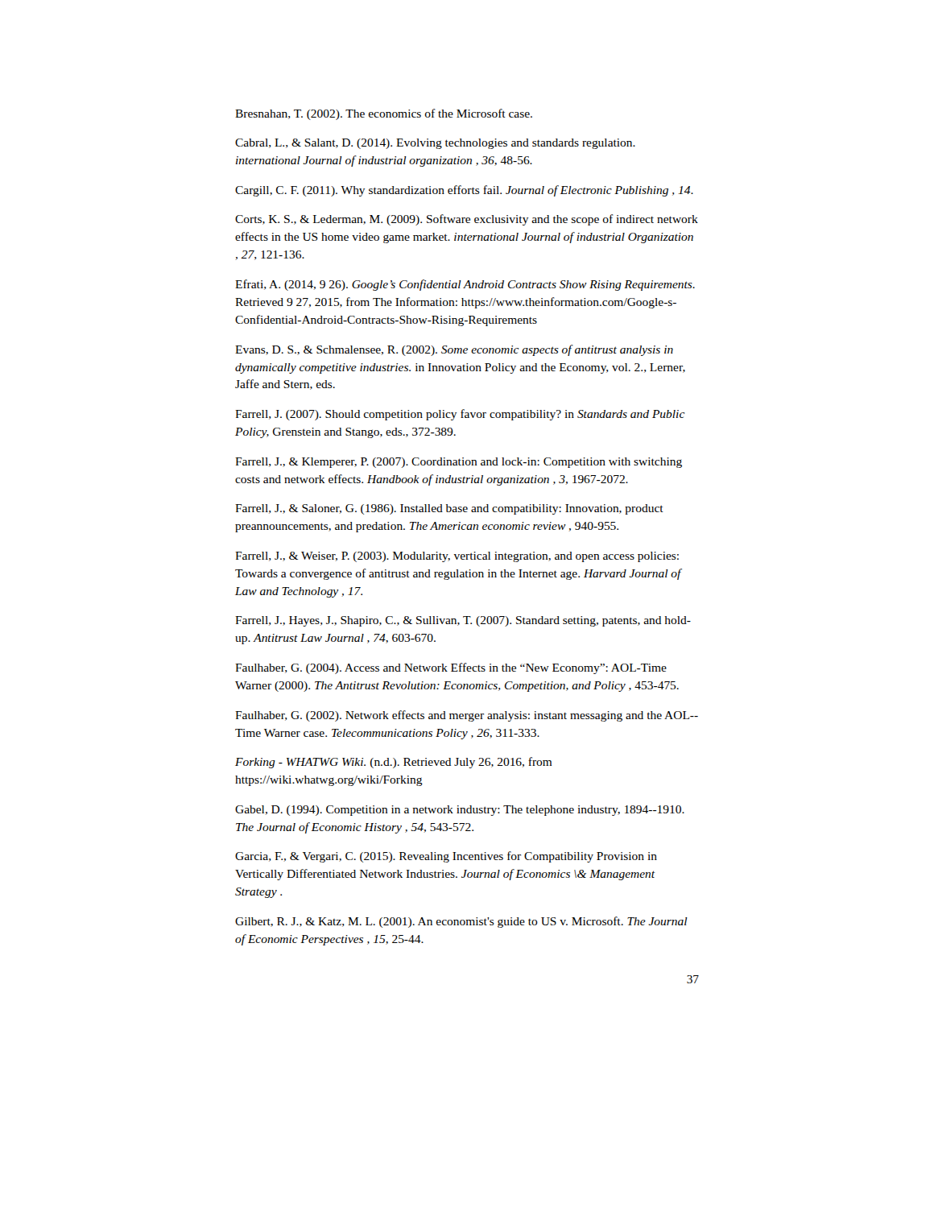Bresnahan, T. (2002). The economics of the Microsoft case.
Cabral, L., & Salant, D. (2014). Evolving technologies and standards regulation. international Journal of industrial organization , 36, 48-56.
Cargill, C. F. (2011). Why standardization efforts fail. Journal of Electronic Publishing , 14.
Corts, K. S., & Lederman, M. (2009). Software exclusivity and the scope of indirect network effects in the US home video game market. international Journal of industrial Organization , 27, 121-136.
Efrati, A. (2014, 9 26). Google’s Confidential Android Contracts Show Rising Requirements. Retrieved 9 27, 2015, from The Information: https://www.theinformation.com/Google-s-Confidential-Android-Contracts-Show-Rising-Requirements
Evans, D. S., & Schmalensee, R. (2002). Some economic aspects of antitrust analysis in dynamically competitive industries. in Innovation Policy and the Economy, vol. 2., Lerner, Jaffe and Stern, eds.
Farrell, J. (2007). Should competition policy favor compatibility? in Standards and Public Policy, Grenstein and Stango, eds., 372-389.
Farrell, J., & Klemperer, P. (2007). Coordination and lock-in: Competition with switching costs and network effects. Handbook of industrial organization , 3, 1967-2072.
Farrell, J., & Saloner, G. (1986). Installed base and compatibility: Innovation, product preannouncements, and predation. The American economic review , 940-955.
Farrell, J., & Weiser, P. (2003). Modularity, vertical integration, and open access policies: Towards a convergence of antitrust and regulation in the Internet age. Harvard Journal of Law and Technology , 17.
Farrell, J., Hayes, J., Shapiro, C., & Sullivan, T. (2007). Standard setting, patents, and hold-up. Antitrust Law Journal , 74, 603-670.
Faulhaber, G. (2004). Access and Network Effects in the “New Economy”: AOL-Time Warner (2000). The Antitrust Revolution: Economics, Competition, and Policy , 453-475.
Faulhaber, G. (2002). Network effects and merger analysis: instant messaging and the AOL--Time Warner case. Telecommunications Policy , 26, 311-333.
Forking - WHATWG Wiki. (n.d.). Retrieved July 26, 2016, from https://wiki.whatwg.org/wiki/Forking
Gabel, D. (1994). Competition in a network industry: The telephone industry, 1894--1910. The Journal of Economic History , 54, 543-572.
Garcia, F., & Vergari, C. (2015). Revealing Incentives for Compatibility Provision in Vertically Differentiated Network Industries. Journal of Economics \& Management Strategy .
Gilbert, R. J., & Katz, M. L. (2001). An economist's guide to US v. Microsoft. The Journal of Economic Perspectives , 15, 25-44.
37